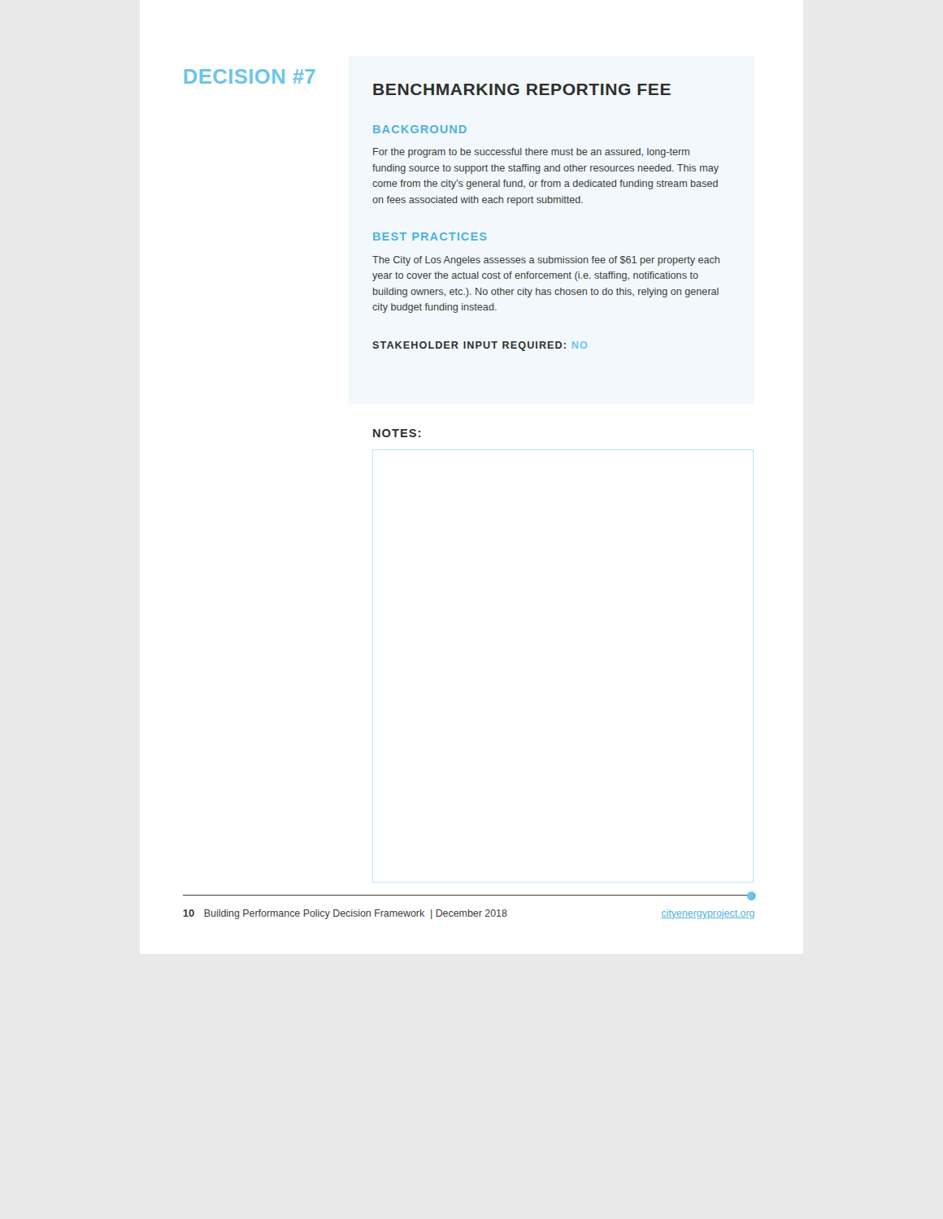Decision #7
Benchmarking Reporting Fee
Background
For the program to be successful there must be an assured, long-term funding source to support the staffing and other resources needed. This may come from the city’s general fund, or from a dedicated funding stream based on fees associated with each report submitted.
Best Practices
The City of Los Angeles assesses a submission fee of $61 per property each year to cover the actual cost of enforcement (i.e. staffing, notifications to building owners, etc.). No other city has chosen to do this, relying on general city budget funding instead.
Stakeholder Input Required: No
Notes:
10 Building Performance Policy Decision Framework | December 2018
cityenergyproject.org